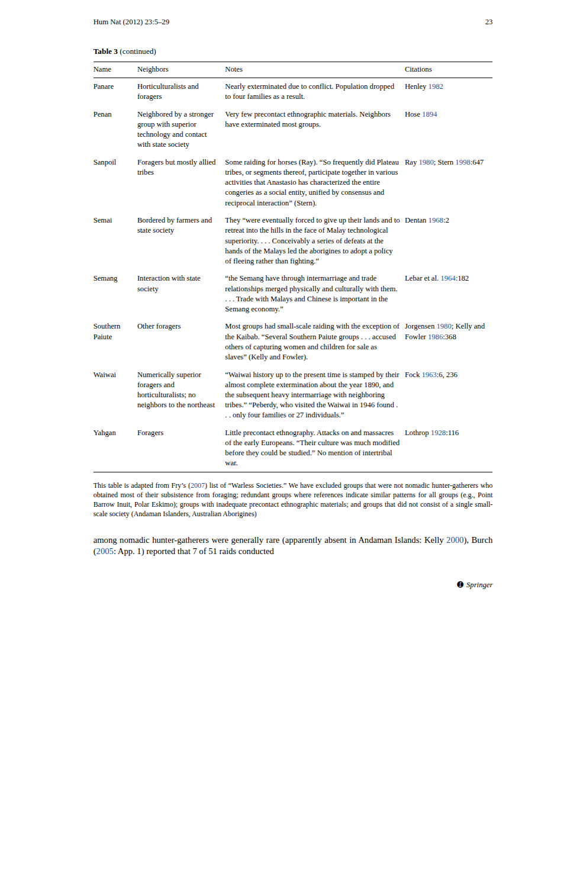Hum Nat (2012) 23:5–29 23
Table 3 (continued)
| Name | Neighbors | Notes | Citations |
| --- | --- | --- | --- |
| Panare | Horticulturalists and foragers | Nearly exterminated due to conflict. Population dropped to four families as a result. | Henley 1982 |
| Penan | Neighbored by a stronger group with superior technology and contact with state society | Very few precontact ethnographic materials. Neighbors have exterminated most groups. | Hose 1894 |
| Sanpoil | Foragers but mostly allied tribes | Some raiding for horses (Ray). “So frequently did Plateau tribes, or segments thereof, participate together in various activities that Anastasio has characterized the entire congeries as a social entity, unified by consensus and reciprocal interaction” (Stern). | Ray 1980 ; Stern 1998 :647 |
| Semai | Bordered by farmers and state society | They “were eventually forced to give up their lands and to retreat into the hills in the face of Malay technological superiority. . . . Conceivably a series of defeats at the hands of the Malays led the aborigines to adopt a policy of fleeing rather than fighting.” | Dentan 1968 :2 |
| Semang | Interaction with state society | “the Semang have through intermarriage and trade relationships merged physically and culturally with them. . . . Trade with Malays and Chinese is important in the Semang economy.” | Lebar et al. 1964 :182 |
| Southern Paiute | Other foragers | Most groups had small-scale raiding with the exception of the Kaibab. “Several Southern Paiute groups . . . accused others of capturing women and children for sale as slaves” (Kelly and Fowler). | Jorgensen 1980 ; Kelly and Fowler 1986 :368 |
| Waiwai | Numerically superior foragers and horticulturalists; no neighbors to the northeast | “Waiwai history up to the present time is stamped by their almost complete extermination about the year 1890, and the subsequent heavy intermarriage with neighboring tribes.” “Peberdy, who visited the Waiwai in 1946 found . . . only four families or 27 individuals.” | Fock 1963 :6, 236 |
| Yahgan | Foragers | Little precontact ethnography. Attacks on and massacres of the early Europeans. “Their culture was much modified before they could be studied.” No mention of intertribal war. | Lothrop 1928 :116 |
This table is adapted from Fry’s (2007) list of “Warless Societies.” We have excluded groups that were not nomadic hunter-gatherers who obtained most of their subsistence from foraging; redundant groups where references indicate similar patterns for all groups (e.g., Point Barrow Inuit, Polar Eskimo); groups with inadequate precontact ethnographic materials; and groups that did not consist of a single small-scale society (Andaman Islanders, Australian Aborigines)
among nomadic hunter-gatherers were generally rare (apparently absent in Andaman Islands: Kelly 2000), Burch (2005: App. 1) reported that 7 of 51 raids conducted
➊ Springer